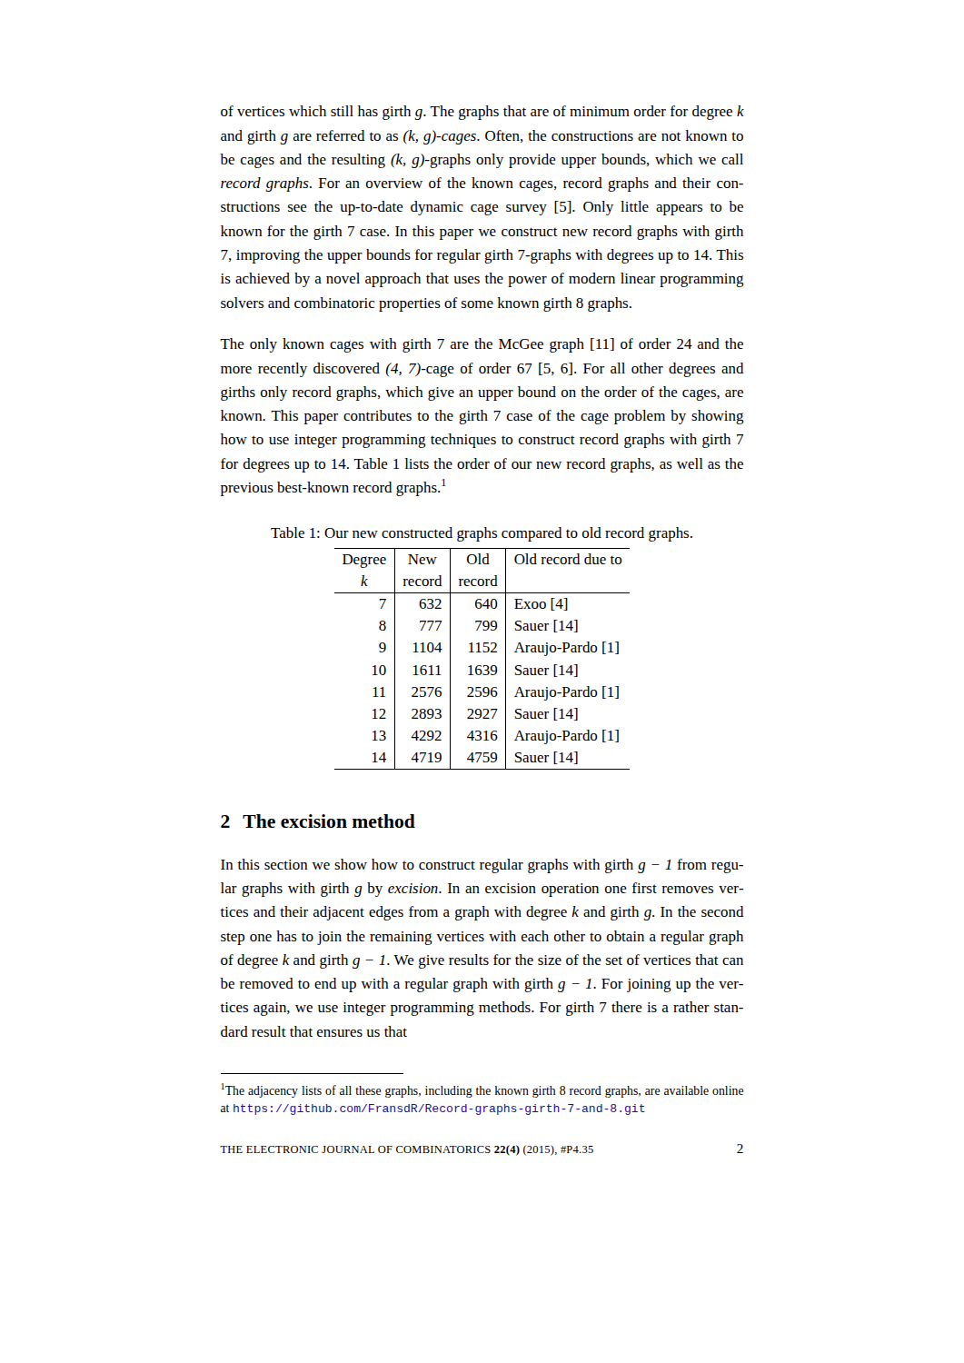of vertices which still has girth g. The graphs that are of minimum order for degree k and girth g are referred to as (k, g)-cages. Often, the constructions are not known to be cages and the resulting (k, g)-graphs only provide upper bounds, which we call record graphs. For an overview of the known cages, record graphs and their constructions see the up-to-date dynamic cage survey [5]. Only little appears to be known for the girth 7 case. In this paper we construct new record graphs with girth 7, improving the upper bounds for regular girth 7-graphs with degrees up to 14. This is achieved by a novel approach that uses the power of modern linear programming solvers and combinatoric properties of some known girth 8 graphs.
The only known cages with girth 7 are the McGee graph [11] of order 24 and the more recently discovered (4, 7)-cage of order 67 [5, 6]. For all other degrees and girths only record graphs, which give an upper bound on the order of the cages, are known. This paper contributes to the girth 7 case of the cage problem by showing how to use integer programming techniques to construct record graphs with girth 7 for degrees up to 14. Table 1 lists the order of our new record graphs, as well as the previous best-known record graphs.1
Table 1: Our new constructed graphs compared to old record graphs.
| Degree | New | Old | Old record due to |
| --- | --- | --- | --- |
| k | record | record | |
| 7 | 632 | 640 | Exoo [4] |
| 8 | 777 | 799 | Sauer [14] |
| 9 | 1104 | 1152 | Araujo-Pardo [1] |
| 10 | 1611 | 1639 | Sauer [14] |
| 11 | 2576 | 2596 | Araujo-Pardo [1] |
| 12 | 2893 | 2927 | Sauer [14] |
| 13 | 4292 | 4316 | Araujo-Pardo [1] |
| 14 | 4719 | 4759 | Sauer [14] |
2 The excision method
In this section we show how to construct regular graphs with girth g − 1 from regular graphs with girth g by excision. In an excision operation one first removes vertices and their adjacent edges from a graph with degree k and girth g. In the second step one has to join the remaining vertices with each other to obtain a regular graph of degree k and girth g − 1. We give results for the size of the set of vertices that can be removed to end up with a regular graph with girth g − 1. For joining up the vertices again, we use integer programming methods. For girth 7 there is a rather standard result that ensures us that
1The adjacency lists of all these graphs, including the known girth 8 record graphs, are available online at https://github.com/FransdR/Record-graphs-girth-7-and-8.git
the electronic journal of combinatorics 22(4) (2015), #P4.35
2